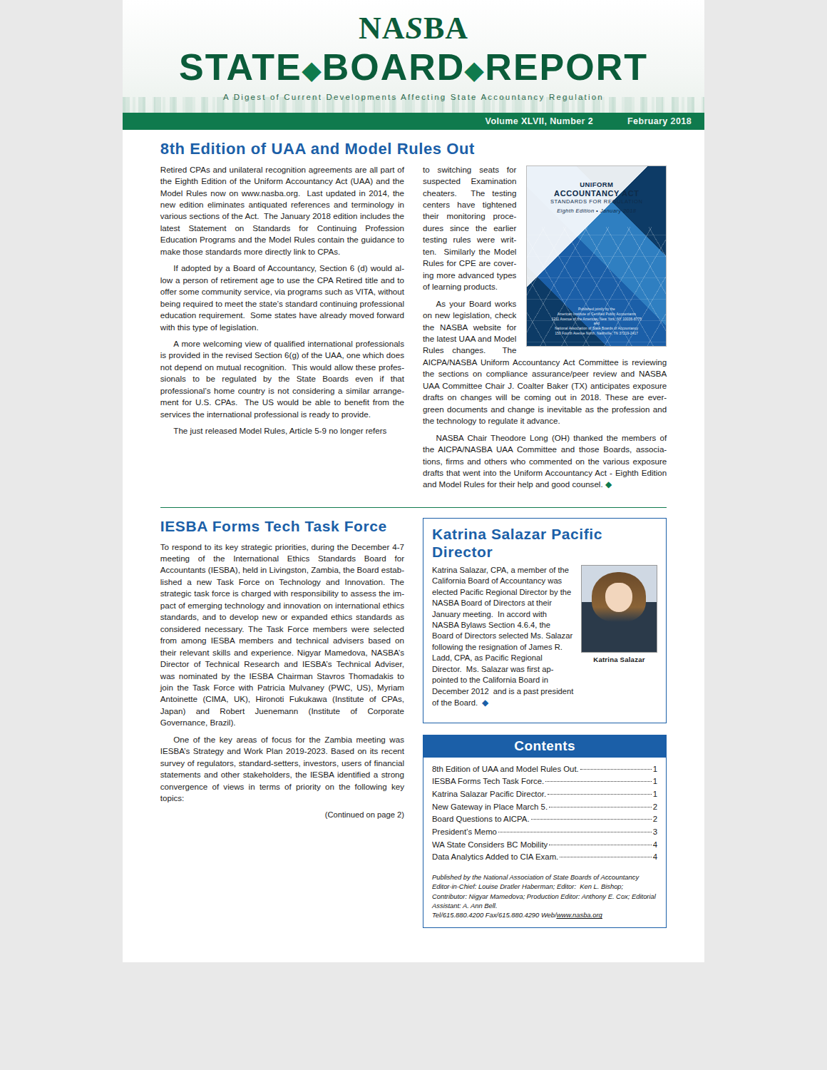NASBA
STATE◆BOARD◆REPORT
A Digest of Current Developments Affecting State Accountancy Regulation
Volume XLVII, Number 2 February 2018
8th Edition of UAA and Model Rules Out
Retired CPAs and unilateral recognition agreements are all part of the Eighth Edition of the Uniform Accountancy Act (UAA) and the Model Rules now on www.nasba.org. Last updated in 2014, the new edition eliminates antiquated references and terminology in various sections of the Act. The January 2018 edition includes the latest Statement on Standards for Continuing Profession Education Programs and the Model Rules contain the guidance to make those standards more directly link to CPAs.
If adopted by a Board of Accountancy, Section 6 (d) would allow a person of retirement age to use the CPA Retired title and to offer some community service, via programs such as VITA, without being required to meet the state’s standard continuing professional education requirement. Some states have already moved forward with this type of legislation.
A more welcoming view of qualified international professionals is provided in the revised Section 6(g) of the UAA, one which does not depend on mutual recognition. This would allow these professionals to be regulated by the State Boards even if that professional’s home country is not considering a similar arrangement for U.S. CPAs. The US would be able to benefit from the services the international professional is ready to provide.
The just released Model Rules, Article 5-9 no longer refers
UNIFORM
ACCOUNTANCY ACT
STANDARDS FOR REGULATION
Eighth Edition • January 2018
Published jointly by the
American Institute of Certified Public Accountants
1211 Avenue of the Americas, New York, NY 10036-8775
and
National Association of State Boards of Accountancy
150 Fourth Avenue North, Nashville, TN 37219-2417
to switching seats for suspected Examination cheaters. The testing centers have tightened their monitoring procedures since the earlier testing rules were written. Similarly the Model Rules for CPE are covering more advanced types of learning products.
As your Board works on new legislation, check the NASBA website for the latest UAA and Model Rules changes. The AICPA/NASBA Uniform Accountancy Act Committee is reviewing the sections on compliance assurance/peer review and NASBA UAA Committee Chair J. Coalter Baker (TX) anticipates exposure drafts on changes will be coming out in 2018. These are evergreen documents and change is inevitable as the profession and the technology to regulate it advance.
NASBA Chair Theodore Long (OH) thanked the members of the AICPA/NASBA UAA Committee and those Boards, associations, firms and others who commented on the various exposure drafts that went into the Uniform Accountancy Act - Eighth Edition and Model Rules for their help and good counsel. ◆
IESBA Forms Tech Task Force
To respond to its key strategic priorities, during the December 4-7 meeting of the International Ethics Standards Board for Accountants (IESBA), held in Livingston, Zambia, the Board established a new Task Force on Technology and Innovation. The strategic task force is charged with responsibility to assess the impact of emerging technology and innovation on international ethics standards, and to develop new or expanded ethics standards as considered necessary. The Task Force members were selected from among IESBA members and technical advisers based on their relevant skills and experience. Nigyar Mamedova, NASBA’s Director of Technical Research and IESBA’s Technical Adviser, was nominated by the IESBA Chairman Stavros Thomadakis to join the Task Force with Patricia Mulvaney (PWC, US), Myriam Antoinette (CIMA, UK), Hironoti Fukukawa (Institute of CPAs, Japan) and Robert Juenemann (Institute of Corporate Governance, Brazil).
One of the key areas of focus for the Zambia meeting was IESBA’s Strategy and Work Plan 2019-2023. Based on its recent survey of regulators, standard-setters, investors, users of financial statements and other stakeholders, the IESBA identified a strong convergence of views in terms of priority on the following key topics:
(Continued on page 2)
Katrina Salazar Pacific Director
Katrina Salazar, CPA, a member of the California Board of Accountancy was elected Pacific Regional Director by the NASBA Board of Directors at their January meeting. In accord with NASBA Bylaws Section 4.6.4, the Board of Directors selected Ms. Salazar following the resignation of James R. Ladd, CPA, as Pacific Regional Director. Ms. Salazar was first appointed to the California Board in December 2012 and is a past president of the Board. ◆
Katrina Salazar
Contents
8th Edition of UAA and Model Rules Out. 1
IESBA Forms Tech Task Force. 1
Katrina Salazar Pacific Director. 1
New Gateway in Place March 5. 2
Board Questions to AICPA. 2
President’s Memo 3
WA State Considers BC Mobility 4
Data Analytics Added to CIA Exam. 4
Published by the National Association of State Boards of Accountancy
Editor-in-Chief: Louise Dratler Haberman; Editor: Ken L. Bishop; Contributor: Nigyar Mamedova; Production Editor: Anthony E. Cox; Editorial Assistant: A. Ann Bell.
Tel/615.880.4200 Fax/615.880.4290 Web/www.nasba.org